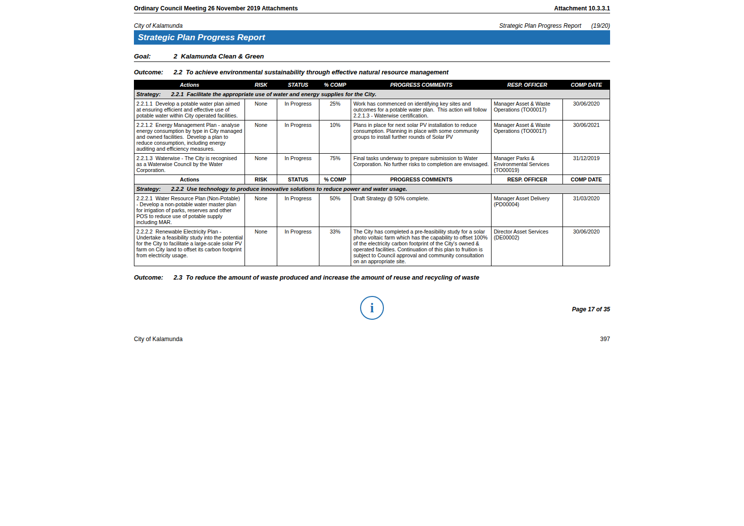Ordinary Council Meeting 26 November 2019 Attachments
Attachment 10.3.3.1
City of Kalamunda
Strategic Plan Progress Report(19/20)
Strategic Plan Progress Report
Goal: 2 Kalamunda Clean & Green
Outcome: 2.2 To achieve environmental sustainability through effective natural resource management
| Actions | RISK | STATUS | % COMP | PROGRESS COMMENTS | RESP. OFFICER | COMP DATE |
| --- | --- | --- | --- | --- | --- | --- |
| Strategy: 2.2.1 Facilitate the appropriate use of water and energy supplies for the City. |
| 2.2.1.1 Develop a potable water plan aimed at ensuring efficient and effective use of potable water within City operated facilities. | None | In Progress | 25% | Work has commenced on identifying key sites and outcomes for a potable water plan. This action will follow 2.2.1.3 - Waterwise certification. | Manager Asset & Waste Operations (TO00017) | 30/06/2020 |
| 2.2.1.2 Energy Management Plan - analyse energy consumption by type in City managed and owned facilities. Develop a plan to reduce consumption, including energy auditing and efficiency measures. | None | In Progress | 10% | Plans in place for next solar PV installation to reduce consumption. Planning in place with some community groups to install further rounds of Solar PV | Manager Asset & Waste Operations (TO00017) | 30/06/2021 |
| 2.2.1.3 Waterwise - The City is recognised as a Waterwise Council by the Water Corporation. | None | In Progress | 75% | Final tasks underway to prepare submission to Water Corporation. No further risks to completion are envisaged. | Manager Parks & Environmental Services (TO00019) | 31/12/2019 |
| Actions | RISK | STATUS | % COMP | PROGRESS COMMENTS | RESP. OFFICER | COMP DATE |
| Strategy: 2.2.2 Use technology to produce innovative solutions to reduce power and water usage. |
| 2.2.2.1 Water Resource Plan (Non-Potable) - Develop a non-potable water master plan for irrigation of parks, reserves and other POS to reduce use of potable supply including MAR. | None | In Progress | 50% | Draft Strategy @ 50% complete. | Manager Asset Delivery (PD00004) | 31/03/2020 |
| 2.2.2.2 Renewable Electricity Plan - Undertake a feasibility study into the potential for the City to facilitate a large-scale solar PV farm on City land to offset its carbon footprint from electricity usage. | None | In Progress | 33% | The City has completed a pre-feasibility study for a solar photo voltaic farm which has the capability to offset 100% of the electricity carbon footprint of the City's owned & operated facilities. Continuation of this plan to fruition is subject to Council approval and community consultation on an appropriate site. | Director Asset Services (DE00002) | 30/06/2020 |
Outcome: 2.3 To reduce the amount of waste produced and increase the amount of reuse and recycling of waste
i
Page 17 of 35
City of Kalamunda
397